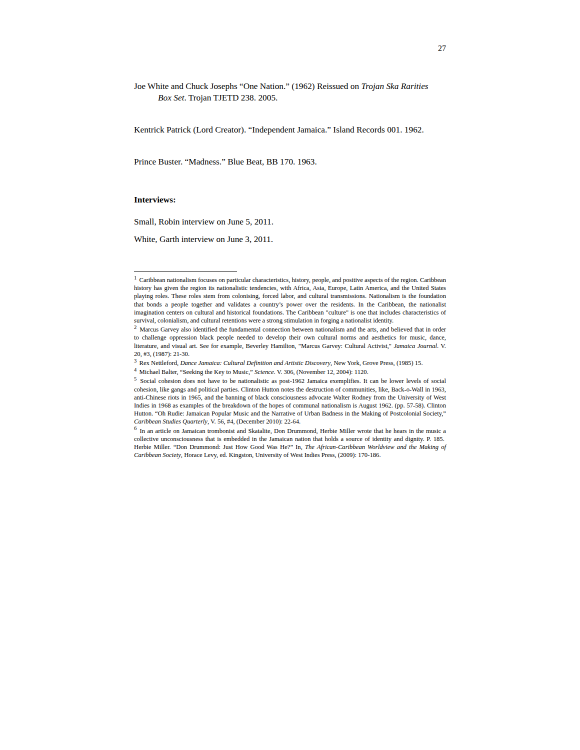27
Joe White and Chuck Josephs “One Nation.” (1962) Reissued on Trojan Ska Rarities Box Set. Trojan TJETD 238. 2005.
Kentrick Patrick (Lord Creator). “Independent Jamaica.” Island Records 001. 1962.
Prince Buster. “Madness.” Blue Beat, BB 170. 1963.
Interviews:
Small, Robin interview on June 5, 2011.
White, Garth interview on June 3, 2011.
1 Caribbean nationalism focuses on particular characteristics, history, people, and positive aspects of the region. Caribbean history has given the region its nationalistic tendencies, with Africa, Asia, Europe, Latin America, and the United States playing roles. These roles stem from colonising, forced labor, and cultural transmissions. Nationalism is the foundation that bonds a people together and validates a country’s power over the residents. In the Caribbean, the nationalist imagination centers on cultural and historical foundations. The Caribbean "culture" is one that includes characteristics of survival, colonialism, and cultural retentions were a strong stimulation in forging a nationalist identity.
2 Marcus Garvey also identified the fundamental connection between nationalism and the arts, and believed that in order to challenge oppression black people needed to develop their own cultural norms and aesthetics for music, dance, literature, and visual art. See for example, Beverley Hamilton, "Marcus Garvey: Cultural Activist," Jamaica Journal. V. 20, #3, (1987): 21-30.
3 Rex Nettleford, Dance Jamaica: Cultural Definition and Artistic Discovery, New York, Grove Press, (1985) 15.
4 Michael Balter, “Seeking the Key to Music,” Science. V. 306, (November 12, 2004): 1120.
5 Social cohesion does not have to be nationalistic as post-1962 Jamaica exemplifies. It can be lower levels of social cohesion, like gangs and political parties. Clinton Hutton notes the destruction of communities, like, Back-o-Wall in 1963, anti-Chinese riots in 1965, and the banning of black consciousness advocate Walter Rodney from the University of West Indies in 1968 as examples of the breakdown of the hopes of communal nationalism is August 1962. (pp. 57-58). Clinton Hutton. “Oh Rudie: Jamaican Popular Music and the Narrative of Urban Badness in the Making of Postcolonial Society,” Caribbean Studies Quarterly, V. 56, #4, (December 2010): 22-64.
6 In an article on Jamaican trombonist and Skatalite, Don Drummond, Herbie Miller wrote that he hears in the music a collective unconsciousness that is embedded in the Jamaican nation that holds a source of identity and dignity. P. 185. Herbie Miller. “Don Drummond: Just How Good Was He?” In, The African-Caribbean Worldview and the Making of Caribbean Society, Horace Levy, ed. Kingston, University of West Indies Press, (2009): 170-186.